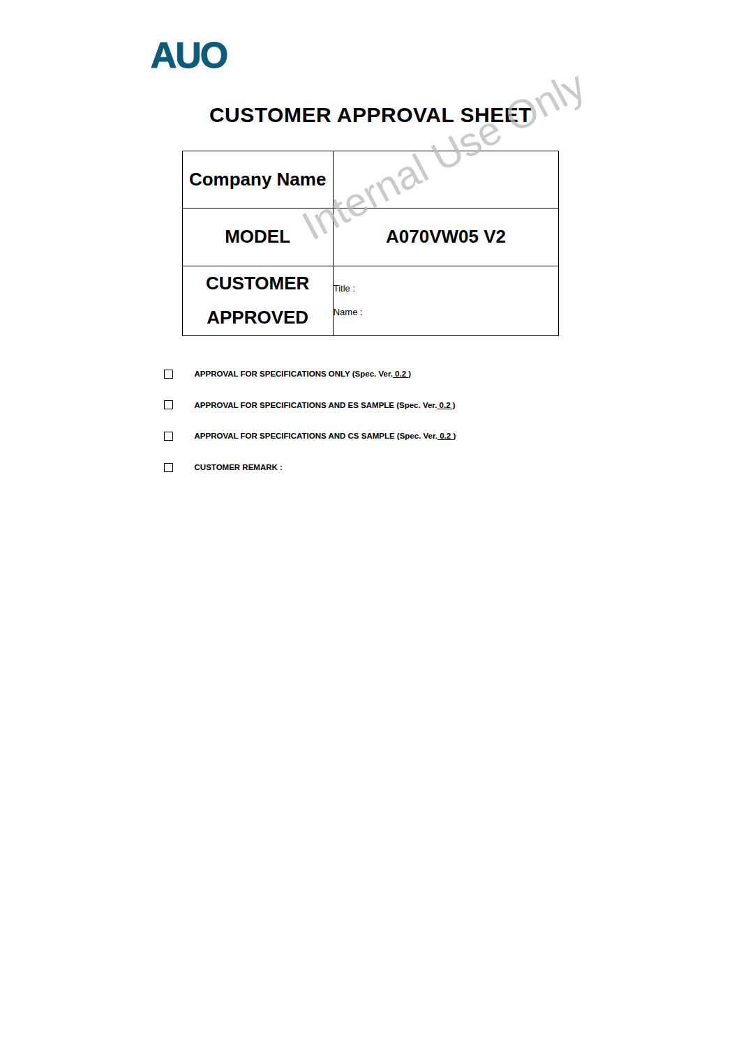AUO
CUSTOMER APPROVAL SHEET
| Company Name | |
| MODEL | A070VW05 V2 |
| CUSTOMER APPROVED | Title : Name : |
APPROVAL FOR SPECIFICATIONS ONLY (Spec. Ver. 0.2 )
APPROVAL FOR SPECIFICATIONS AND ES SAMPLE (Spec. Ver. 0.2 )
APPROVAL FOR SPECIFICATIONS AND CS SAMPLE (Spec. Ver. 0.2 )
CUSTOMER REMARK :
Internal Use Only